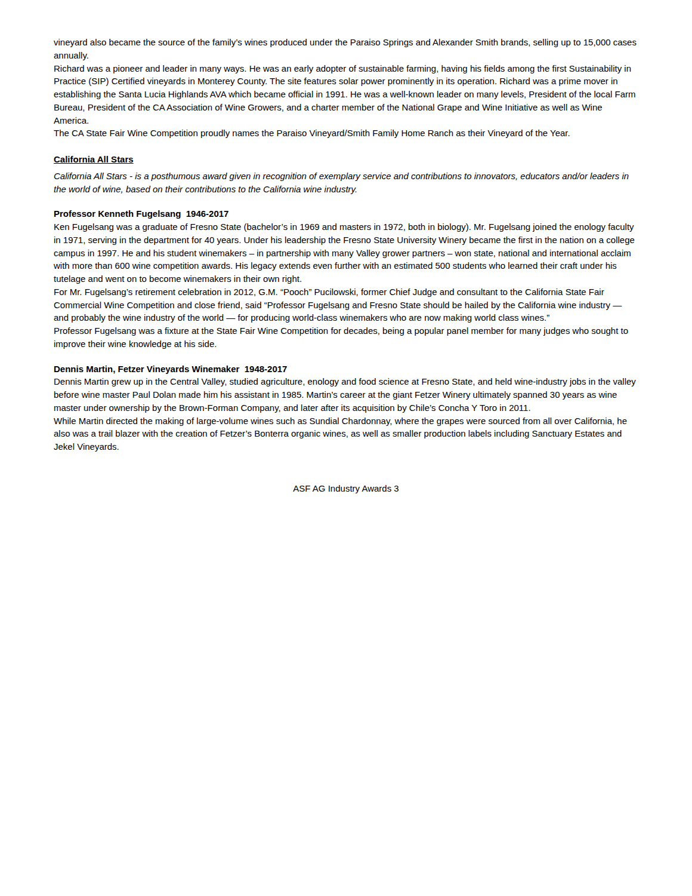vineyard also became the source of the family’s wines produced under the Paraiso Springs and Alexander Smith brands, selling up to 15,000 cases annually.
Richard was a pioneer and leader in many ways. He was an early adopter of sustainable farming, having his fields among the first Sustainability in Practice (SIP) Certified vineyards in Monterey County. The site features solar power prominently in its operation. Richard was a prime mover in establishing the Santa Lucia Highlands AVA which became official in 1991. He was a well-known leader on many levels, President of the local Farm Bureau, President of the CA Association of Wine Growers, and a charter member of the National Grape and Wine Initiative as well as Wine America.
The CA State Fair Wine Competition proudly names the Paraiso Vineyard/Smith Family Home Ranch as their Vineyard of the Year.
California All Stars
California All Stars - is a posthumous award given in recognition of exemplary service and contributions to innovators, educators and/or leaders in the world of wine, based on their contributions to the California wine industry.
Professor Kenneth Fugelsang 1946-2017
Ken Fugelsang was a graduate of Fresno State (bachelor’s in 1969 and masters in 1972, both in biology). Mr. Fugelsang joined the enology faculty in 1971, serving in the department for 40 years. Under his leadership the Fresno State University Winery became the first in the nation on a college campus in 1997. He and his student winemakers – in partnership with many Valley grower partners – won state, national and international acclaim with more than 600 wine competition awards. His legacy extends even further with an estimated 500 students who learned their craft under his tutelage and went on to become winemakers in their own right.
For Mr. Fugelsang’s retirement celebration in 2012, G.M. “Pooch” Pucilowski, former Chief Judge and consultant to the California State Fair Commercial Wine Competition and close friend, said “Professor Fugelsang and Fresno State should be hailed by the California wine industry — and probably the wine industry of the world — for producing world-class winemakers who are now making world class wines.”
Professor Fugelsang was a fixture at the State Fair Wine Competition for decades, being a popular panel member for many judges who sought to improve their wine knowledge at his side.
Dennis Martin, Fetzer Vineyards Winemaker 1948-2017
Dennis Martin grew up in the Central Valley, studied agriculture, enology and food science at Fresno State, and held wine-industry jobs in the valley before wine master Paul Dolan made him his assistant in 1985. Martin’s career at the giant Fetzer Winery ultimately spanned 30 years as wine master under ownership by the Brown-Forman Company, and later after its acquisition by Chile’s Concha Y Toro in 2011.
While Martin directed the making of large-volume wines such as Sundial Chardonnay, where the grapes were sourced from all over California, he also was a trail blazer with the creation of Fetzer’s Bonterra organic wines, as well as smaller production labels including Sanctuary Estates and Jekel Vineyards.
ASF AG Industry Awards 3